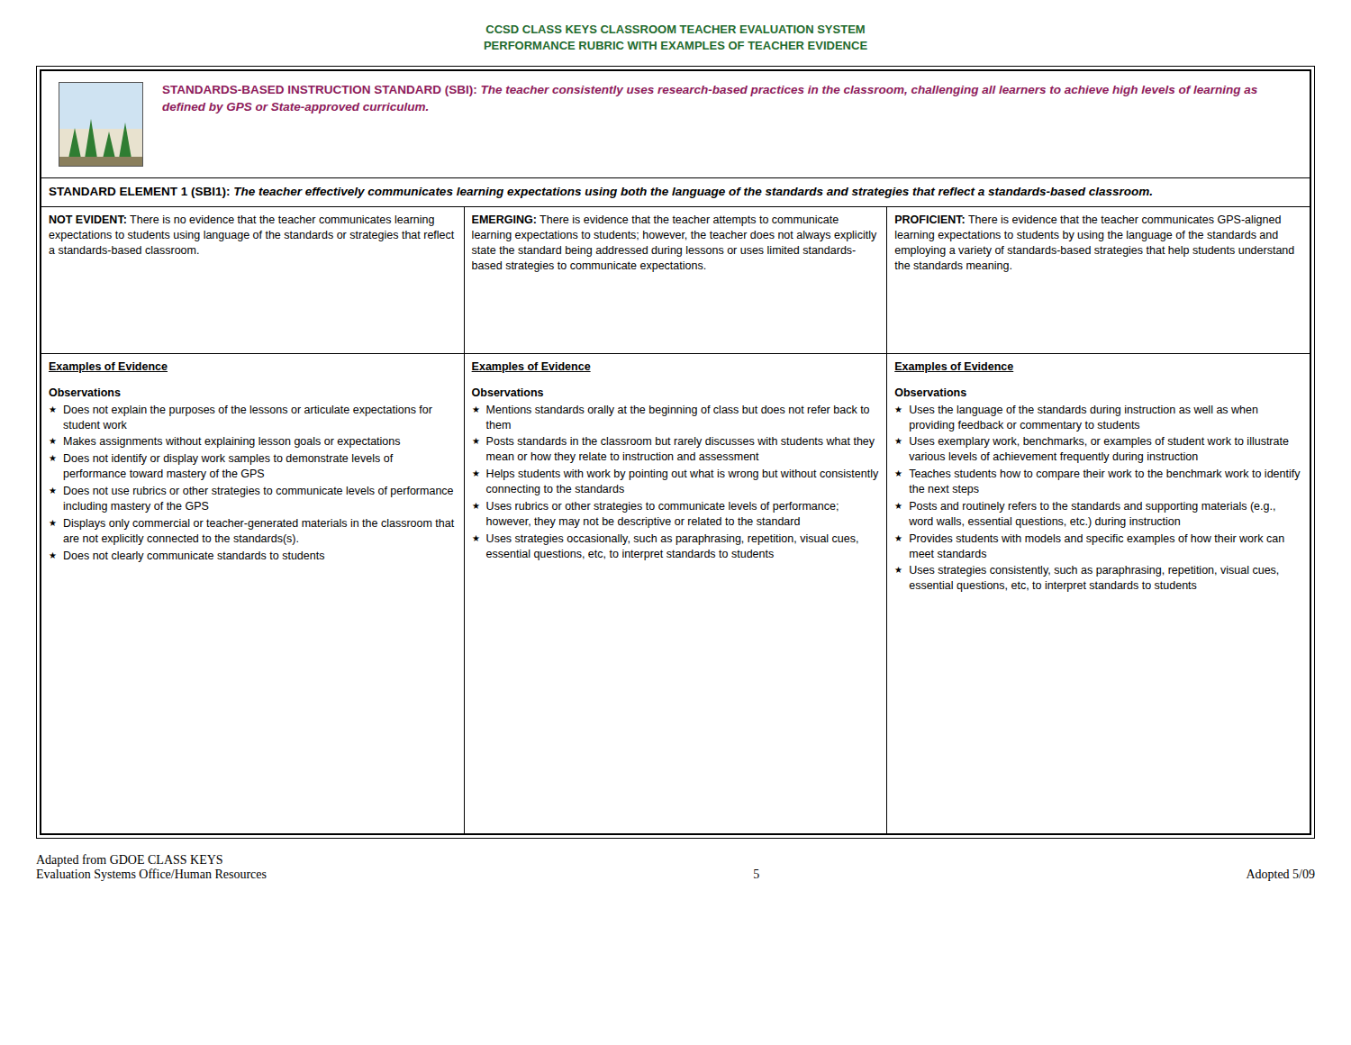CCSD CLASS KEYS CLASSROOM TEACHER EVALUATION SYSTEM
PERFORMANCE RUBRIC WITH EXAMPLES OF TEACHER EVIDENCE
| / / STANDARDS-BASED INSTRUCTION STANDARD (SBI): The teacher consistently uses research-based practices in the classroom, challenging all learners to achieve high levels of learning as defined by GPS or State-approved curriculum. / |
| STANDARD ELEMENT 1 (SBI1): The teacher effectively communicates learning expectations using both the language of the standards and strategies that reflect a standards-based classroom. |
| NOT EVIDENT: There is no evidence that the teacher communicates learning expectations to students using language of the standards or strategies that reflect a standards-based classroom. | EMERGING: There is evidence that the teacher attempts to communicate learning expectations to students; however, the teacher does not always explicitly state the standard being addressed during lessons or uses limited standards-based strategies to communicate expectations. | PROFICIENT: There is evidence that the teacher communicates GPS-aligned learning expectations to students by using the language of the standards and employing a variety of standards-based strategies that help students understand the standards meaning. |
| Examples of Evidence Observations Does not explain the purposes of the lessons or articulate expectations for student work Makes assignments without explaining lesson goals or expectations Does not identify or display work samples to demonstrate levels of performance toward mastery of the GPS Does not use rubrics or other strategies to communicate levels of performance including mastery of the GPS Displays only commercial or teacher-generated materials in the classroom that are not explicitly connected to the standards(s). Does not clearly communicate standards to students | Examples of Evidence Observations Mentions standards orally at the beginning of class but does not refer back to them Posts standards in the classroom but rarely discusses with students what they mean or how they relate to instruction and assessment Helps students with work by pointing out what is wrong but without consistently connecting to the standards Uses rubrics or other strategies to communicate levels of performance; however, they may not be descriptive or related to the standard Uses strategies occasionally, such as paraphrasing, repetition, visual cues, essential questions, etc, to interpret standards to students | Examples of Evidence Observations Uses the language of the standards during instruction as well as when providing feedback or commentary to students Uses exemplary work, benchmarks, or examples of student work to illustrate various levels of achievement frequently during instruction Teaches students how to compare their work to the benchmark work to identify the next steps Posts and routinely refers to the standards and supporting materials (e.g., word walls, essential questions, etc.) during instruction Provides students with models and specific examples of how their work can meet standards Uses strategies consistently, such as paraphrasing, repetition, visual cues, essential questions, etc, to interpret standards to students |
Adapted from GDOE CLASS KEYS
Evaluation Systems Office/Human Resources 5 Adopted 5/09